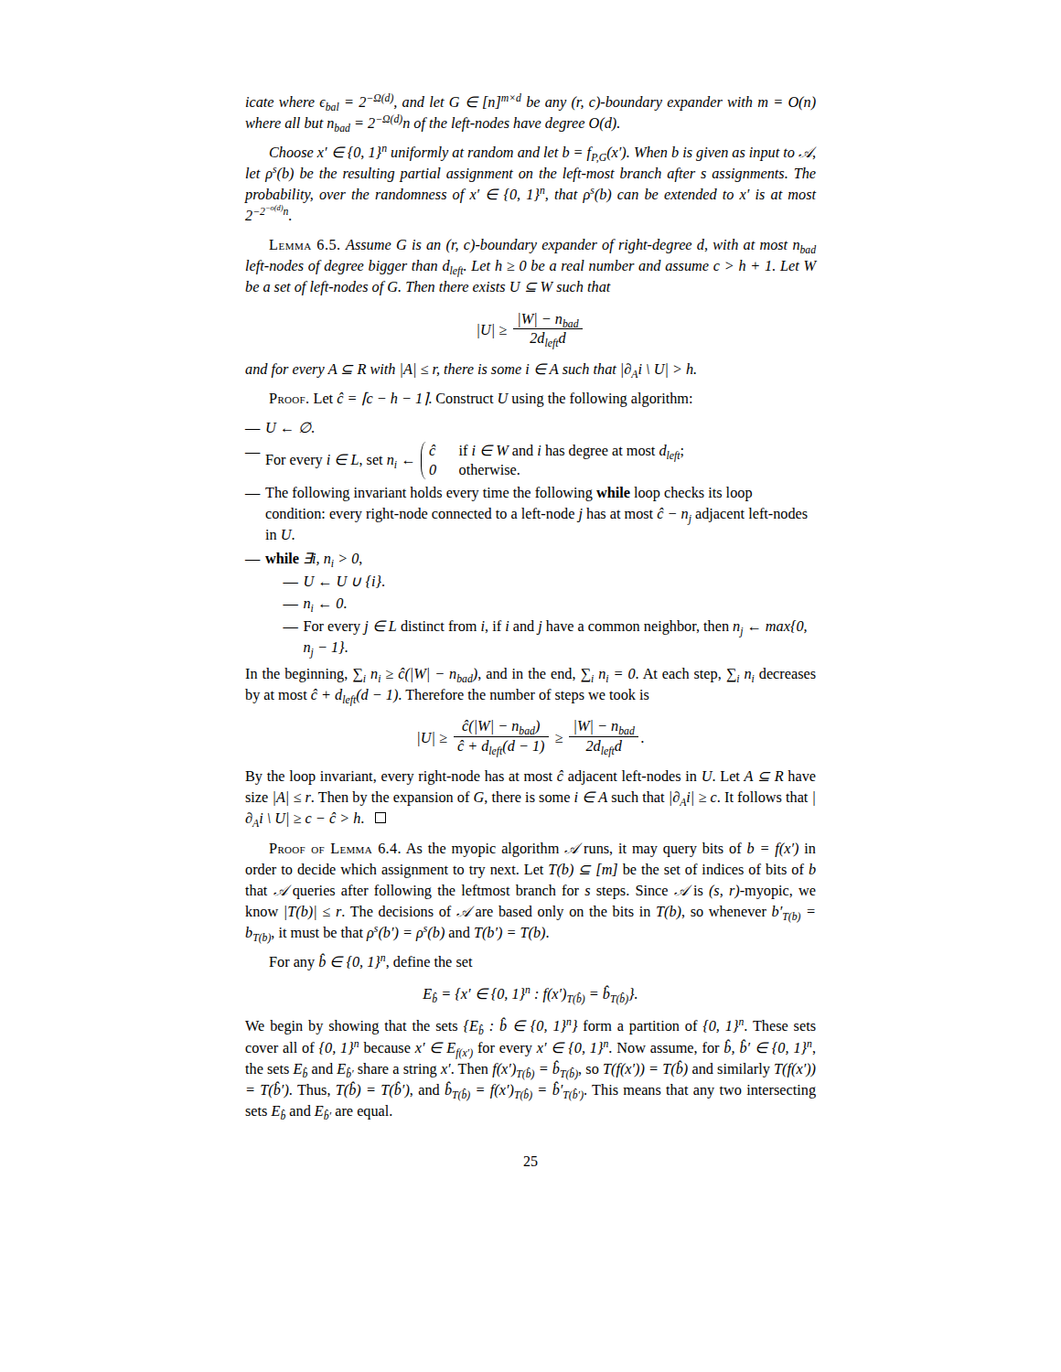icate where ϵbal = 2−Ω(d), and let G ∈ [n]m×d be any (r, c)-boundary expander with m = O(n) where all but nbad = 2−Ω(d)n of the left-nodes have degree O(d).
Choose x′ ∈ {0, 1}n uniformly at random and let b = fP,G(x′). When b is given as input to 𝒜, let ρs(b) be the resulting partial assignment on the left-most branch after s assignments. The probability, over the randomness of x′ ∈ {0, 1}n, that ρs(b) can be extended to x′ is at most 2−2−o(d)n.
Lemma 6.5. Assume G is an (r, c)-boundary expander of right-degree d, with at most nbad left-nodes of degree bigger than dleft. Let h ≥ 0 be a real number and assume c > h + 1. Let W be a set of left-nodes of G. Then there exists U ⊆ W such that
|U| ≥ |W| − nbad 2dleftd
and for every A ⊆ R with |A| ≤ r, there is some i ∈ A such that |∂Ai \ U| > h.
Proof. Let ĉ = ⌈c − h − 1⌉. Construct U using the following algorithm:
U ← ∅.
For every i ∈ L, set ni ← ĉif i ∈ W and i has degree at most dleft; 0 otherwise.
The following invariant holds every time the following while loop checks its loop condition: every right-node connected to a left-node j has at most ĉ − nj adjacent left-nodes in U.
while ∃i, ni > 0,
U ← U ∪ {i}.
ni ← 0.
For every j ∈ L distinct from i, if i and j have a common neighbor, then nj ← max{0, nj − 1}.
In the beginning, ∑i ni ≥ ĉ(|W| − nbad), and in the end, ∑i ni = 0. At each step, ∑i ni decreases by at most ĉ + dleft(d − 1). Therefore the number of steps we took is
|U| ≥ ĉ(|W| − nbad) ĉ + dleft(d − 1) ≥ |W| − nbad 2dleftd.
By the loop invariant, every right-node has at most ĉ adjacent left-nodes in U. Let A ⊆ R have size |A| ≤ r. Then by the expansion of G, there is some i ∈ A such that |∂Ai| ≥ c. It follows that |∂Ai \ U| ≥ c − ĉ > h.
Proof of Lemma 6.4. As the myopic algorithm 𝒜 runs, it may query bits of b = f(x′) in order to decide which assignment to try next. Let T(b) ⊆ [m] be the set of indices of bits of b that 𝒜 queries after following the leftmost branch for s steps. Since 𝒜 is (s, r)-myopic, we know |T(b)| ≤ r. The decisions of 𝒜 are based only on the bits in T(b), so whenever b′T(b) = bT(b), it must be that ρs(b′) = ρs(b) and T(b′) = T(b).
For any b̂ ∈ {0, 1}n, define the set
Eb̂ = {x′ ∈ {0, 1}n : f(x′)T(b̂) = b̂T(b̂)}.
We begin by showing that the sets {Eb̂ : b̂ ∈ {0, 1}n} form a partition of {0, 1}n. These sets cover all of {0, 1}n because x′ ∈ Ef(x′) for every x′ ∈ {0, 1}n. Now assume, for b̂, b̂′ ∈ {0, 1}n, the sets Eb̂ and Eb̂′ share a string x′. Then f(x′)T(b̂) = b̂T(b̂), so T(f(x′)) = T(b̂) and similarly T(f(x′)) = T(b̂′). Thus, T(b̂) = T(b̂′), and b̂T(b̂) = f(x′)T(b̂) = b̂′T(b̂′). This means that any two intersecting sets Eb̂ and Eb̂′ are equal.
25